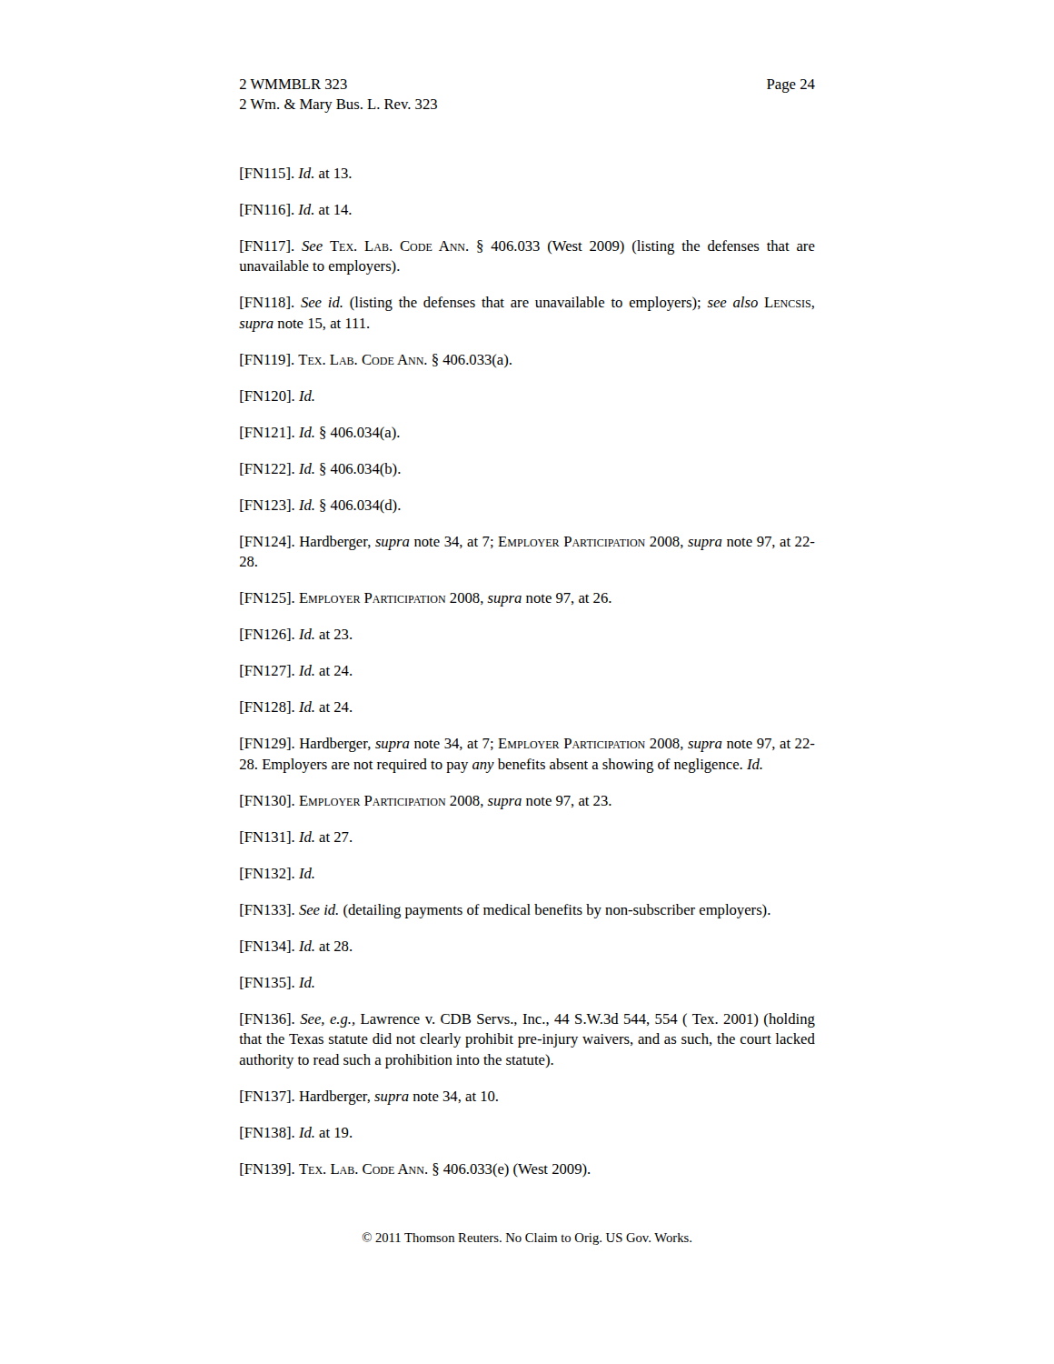2 WMMBLR 323
Page 24
2 Wm. & Mary Bus. L. Rev. 323
[FN115]. Id. at 13.
[FN116]. Id. at 14.
[FN117]. See Tex. Lab. Code Ann. § 406.033 (West 2009) (listing the defenses that are unavailable to employers).
[FN118]. See id. (listing the defenses that are unavailable to employers); see also Lencsis, supra note 15, at 111.
[FN119]. Tex. Lab. Code Ann. § 406.033(a).
[FN120]. Id.
[FN121]. Id. § 406.034(a).
[FN122]. Id. § 406.034(b).
[FN123]. Id. § 406.034(d).
[FN124]. Hardberger, supra note 34, at 7; Employer Participation 2008, supra note 97, at 22-28.
[FN125]. Employer Participation 2008, supra note 97, at 26.
[FN126]. Id. at 23.
[FN127]. Id. at 24.
[FN128]. Id. at 24.
[FN129]. Hardberger, supra note 34, at 7; Employer Participation 2008, supra note 97, at 22-28. Employers are not required to pay any benefits absent a showing of negligence. Id.
[FN130]. Employer Participation 2008, supra note 97, at 23.
[FN131]. Id. at 27.
[FN132]. Id.
[FN133]. See id. (detailing payments of medical benefits by non-subscriber employers).
[FN134]. Id. at 28.
[FN135]. Id.
[FN136]. See, e.g., Lawrence v. CDB Servs., Inc., 44 S.W.3d 544, 554 ( Tex. 2001) (holding that the Texas statute did not clearly prohibit pre-injury waivers, and as such, the court lacked authority to read such a prohibition into the statute).
[FN137]. Hardberger, supra note 34, at 10.
[FN138]. Id. at 19.
[FN139]. Tex. Lab. Code Ann. § 406.033(e) (West 2009).
© 2011 Thomson Reuters. No Claim to Orig. US Gov. Works.